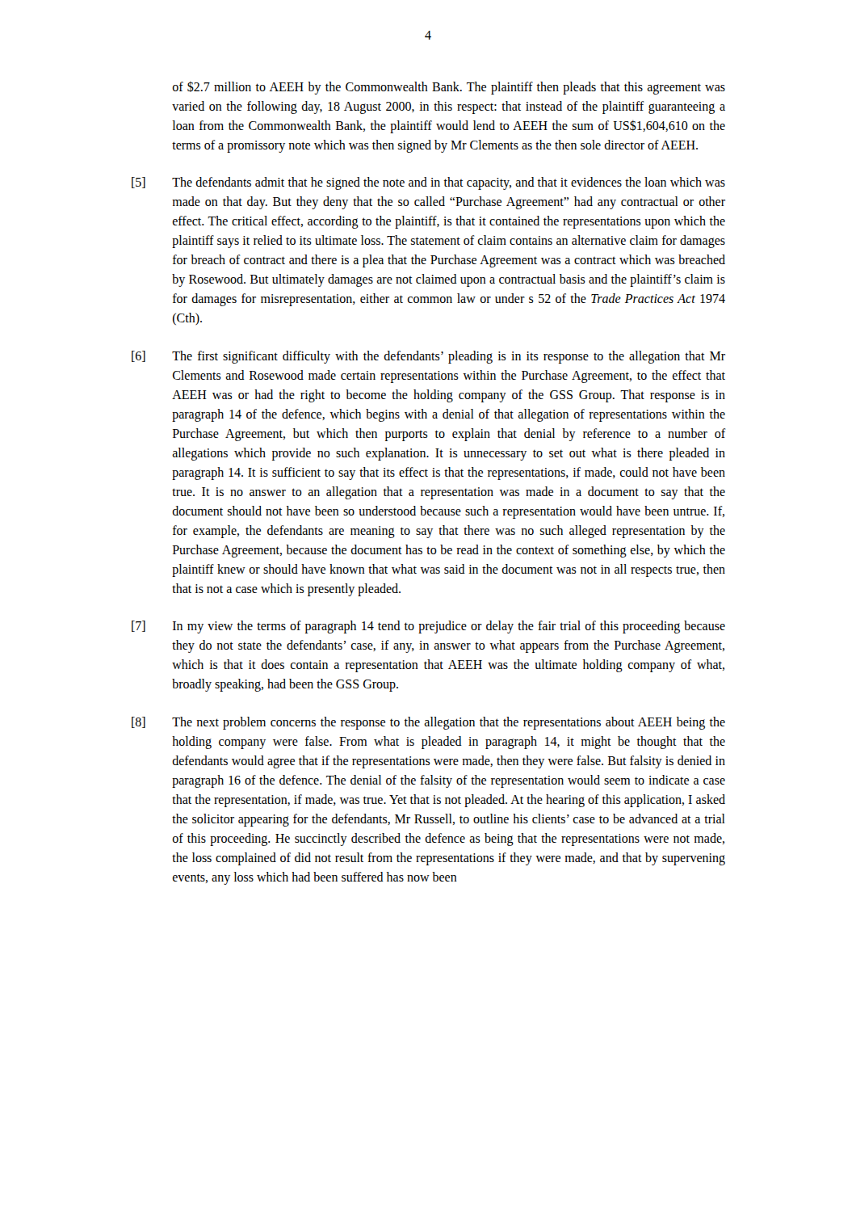4
of $2.7 million to AEEH by the Commonwealth Bank. The plaintiff then pleads that this agreement was varied on the following day, 18 August 2000, in this respect: that instead of the plaintiff guaranteeing a loan from the Commonwealth Bank, the plaintiff would lend to AEEH the sum of US$1,604,610 on the terms of a promissory note which was then signed by Mr Clements as the then sole director of AEEH.
[5]
The defendants admit that he signed the note and in that capacity, and that it evidences the loan which was made on that day. But they deny that the so called “Purchase Agreement” had any contractual or other effect. The critical effect, according to the plaintiff, is that it contained the representations upon which the plaintiff says it relied to its ultimate loss. The statement of claim contains an alternative claim for damages for breach of contract and there is a plea that the Purchase Agreement was a contract which was breached by Rosewood. But ultimately damages are not claimed upon a contractual basis and the plaintiff’s claim is for damages for misrepresentation, either at common law or under s 52 of the Trade Practices Act 1974 (Cth).
[6]
The first significant difficulty with the defendants’ pleading is in its response to the allegation that Mr Clements and Rosewood made certain representations within the Purchase Agreement, to the effect that AEEH was or had the right to become the holding company of the GSS Group. That response is in paragraph 14 of the defence, which begins with a denial of that allegation of representations within the Purchase Agreement, but which then purports to explain that denial by reference to a number of allegations which provide no such explanation. It is unnecessary to set out what is there pleaded in paragraph 14. It is sufficient to say that its effect is that the representations, if made, could not have been true. It is no answer to an allegation that a representation was made in a document to say that the document should not have been so understood because such a representation would have been untrue. If, for example, the defendants are meaning to say that there was no such alleged representation by the Purchase Agreement, because the document has to be read in the context of something else, by which the plaintiff knew or should have known that what was said in the document was not in all respects true, then that is not a case which is presently pleaded.
[7]
In my view the terms of paragraph 14 tend to prejudice or delay the fair trial of this proceeding because they do not state the defendants’ case, if any, in answer to what appears from the Purchase Agreement, which is that it does contain a representation that AEEH was the ultimate holding company of what, broadly speaking, had been the GSS Group.
[8]
The next problem concerns the response to the allegation that the representations about AEEH being the holding company were false. From what is pleaded in paragraph 14, it might be thought that the defendants would agree that if the representations were made, then they were false. But falsity is denied in paragraph 16 of the defence. The denial of the falsity of the representation would seem to indicate a case that the representation, if made, was true. Yet that is not pleaded. At the hearing of this application, I asked the solicitor appearing for the defendants, Mr Russell, to outline his clients’ case to be advanced at a trial of this proceeding. He succinctly described the defence as being that the representations were not made, the loss complained of did not result from the representations if they were made, and that by supervening events, any loss which had been suffered has now been